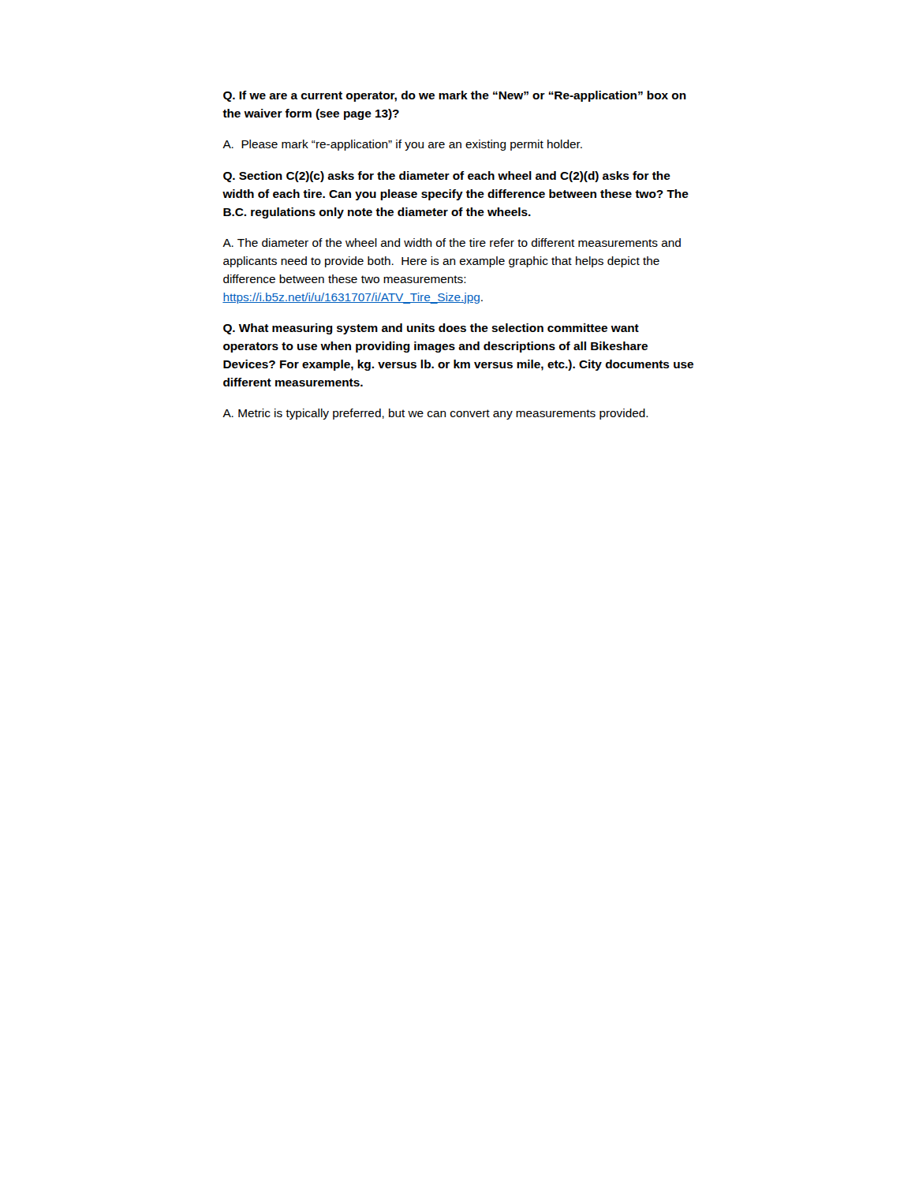Q. If we are a current operator, do we mark the “New” or “Re-application” box on the waiver form (see page 13)?
A. Please mark “re-application” if you are an existing permit holder.
Q. Section C(2)(c) asks for the diameter of each wheel and C(2)(d) asks for the width of each tire. Can you please specify the difference between these two? The B.C. regulations only note the diameter of the wheels.
A. The diameter of the wheel and width of the tire refer to different measurements and applicants need to provide both. Here is an example graphic that helps depict the difference between these two measurements: https://i.b5z.net/i/u/1631707/i/ATV_Tire_Size.jpg.
Q. What measuring system and units does the selection committee want operators to use when providing images and descriptions of all Bikeshare Devices? For example, kg. versus lb. or km versus mile, etc.). City documents use different measurements.
A. Metric is typically preferred, but we can convert any measurements provided.